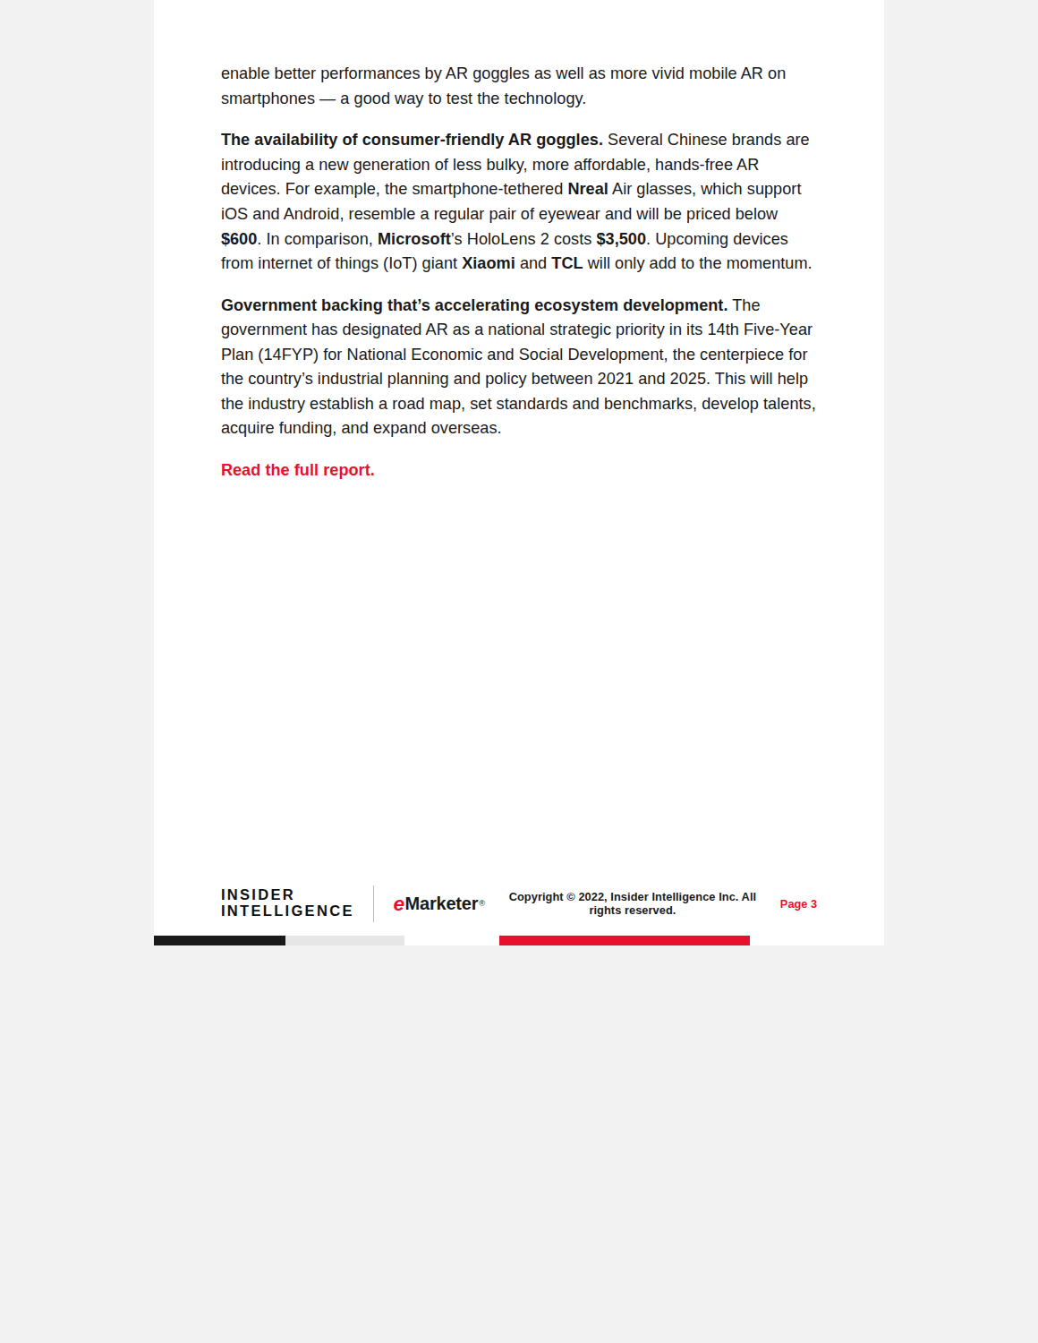enable better performances by AR goggles as well as more vivid mobile AR on smartphones — a good way to test the technology.
The availability of consumer-friendly AR goggles. Several Chinese brands are introducing a new generation of less bulky, more affordable, hands-free AR devices. For example, the smartphone-tethered Nreal Air glasses, which support iOS and Android, resemble a regular pair of eyewear and will be priced below $600. In comparison, Microsoft’s HoloLens 2 costs $3,500. Upcoming devices from internet of things (IoT) giant Xiaomi and TCL will only add to the momentum.
Government backing that’s accelerating ecosystem development. The government has designated AR as a national strategic priority in its 14th Five-Year Plan (14FYP) for National Economic and Social Development, the centerpiece for the country’s industrial planning and policy between 2021 and 2025. This will help the industry establish a road map, set standards and benchmarks, develop talents, acquire funding, and expand overseas.
Read the full report.
INSIDER
INTELLIGENCE
e Marketer®
Copyright © 2022, Insider Intelligence Inc. All rights reserved.
Page 3